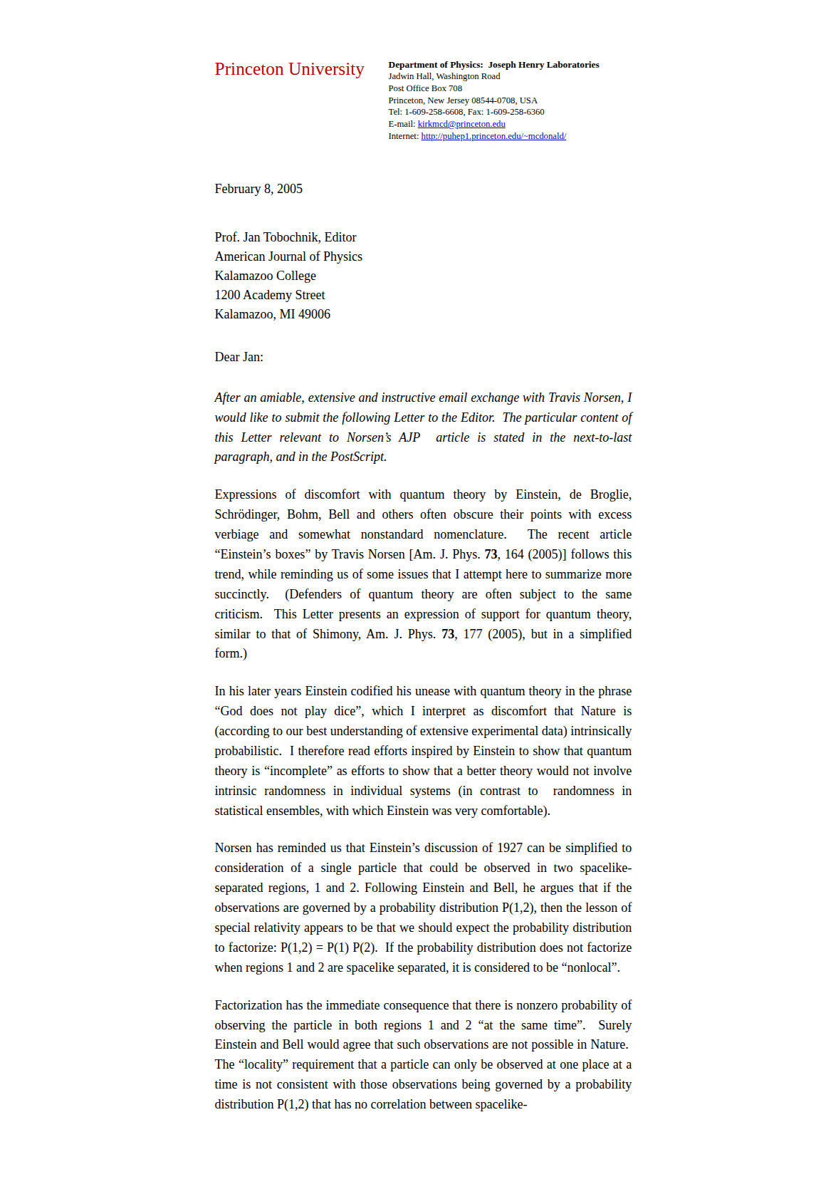Princeton University
Department of Physics: Joseph Henry Laboratories
Jadwin Hall, Washington Road
Post Office Box 708
Princeton, New Jersey 08544-0708, USA
Tel: 1-609-258-6608, Fax: 1-609-258-6360
E-mail: kirkmcd@princeton.edu
Internet: http://puhep1.princeton.edu/~mcdonald/
February 8, 2005
Prof. Jan Tobochnik, Editor
American Journal of Physics
Kalamazoo College
1200 Academy Street
Kalamazoo, MI 49006
Dear Jan:
After an amiable, extensive and instructive email exchange with Travis Norsen, I would like to submit the following Letter to the Editor. The particular content of this Letter relevant to Norsen’s AJP article is stated in the next-to-last paragraph, and in the PostScript.
Expressions of discomfort with quantum theory by Einstein, de Broglie, Schrödinger, Bohm, Bell and others often obscure their points with excess verbiage and somewhat nonstandard nomenclature. The recent article “Einstein’s boxes” by Travis Norsen [Am. J. Phys. 73, 164 (2005)] follows this trend, while reminding us of some issues that I attempt here to summarize more succinctly. (Defenders of quantum theory are often subject to the same criticism. This Letter presents an expression of support for quantum theory, similar to that of Shimony, Am. J. Phys. 73, 177 (2005), but in a simplified form.)
In his later years Einstein codified his unease with quantum theory in the phrase “God does not play dice”, which I interpret as discomfort that Nature is (according to our best understanding of extensive experimental data) intrinsically probabilistic. I therefore read efforts inspired by Einstein to show that quantum theory is “incomplete” as efforts to show that a better theory would not involve intrinsic randomness in individual systems (in contrast to randomness in statistical ensembles, with which Einstein was very comfortable).
Norsen has reminded us that Einstein’s discussion of 1927 can be simplified to consideration of a single particle that could be observed in two spacelike-separated regions, 1 and 2. Following Einstein and Bell, he argues that if the observations are governed by a probability distribution P(1,2), then the lesson of special relativity appears to be that we should expect the probability distribution to factorize: P(1,2) = P(1) P(2). If the probability distribution does not factorize when regions 1 and 2 are spacelike separated, it is considered to be “nonlocal”.
Factorization has the immediate consequence that there is nonzero probability of observing the particle in both regions 1 and 2 “at the same time”. Surely Einstein and Bell would agree that such observations are not possible in Nature. The “locality” requirement that a particle can only be observed at one place at a time is not consistent with those observations being governed by a probability distribution P(1,2) that has no correlation between spacelike-